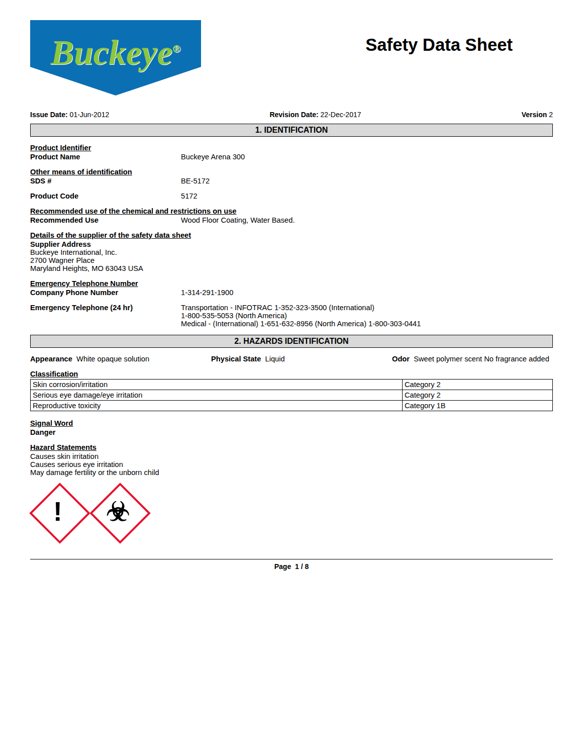Buckeye®
Safety Data Sheet
Issue Date: 01-Jun-2012
Revision Date: 22-Dec-2017
Version 2
1. IDENTIFICATION
Product Identifier
Product Name
Buckeye Arena 300
Other means of identification
SDS #
BE-5172
Product Code
5172
Recommended use of the chemical and restrictions on use
Recommended Use
Wood Floor Coating, Water Based.
Details of the supplier of the safety data sheet
Supplier Address
Buckeye International, Inc.
2700 Wagner Place
Maryland Heights, MO 63043 USA
Emergency Telephone Number
Company Phone Number
1-314-291-1900
Emergency Telephone (24 hr)
Transportation - INFOTRAC 1-352-323-3500 (International)
1-800-535-5053 (North America)
Medical - (International) 1-651-632-8956 (North America) 1-800-303-0441
2. HAZARDS IDENTIFICATION
Appearance White opaque solution
Physical State Liquid
Odor Sweet polymer scent No fragrance added
Classification
| Skin corrosion/irritation | Category 2 |
| Serious eye damage/eye irritation | Category 2 |
| Reproductive toxicity | Category 1B |
Signal Word
Danger
Hazard Statements
Causes skin irritation
Causes serious eye irritation
May damage fertility or the unborn child
!
☣
Page 1 / 8